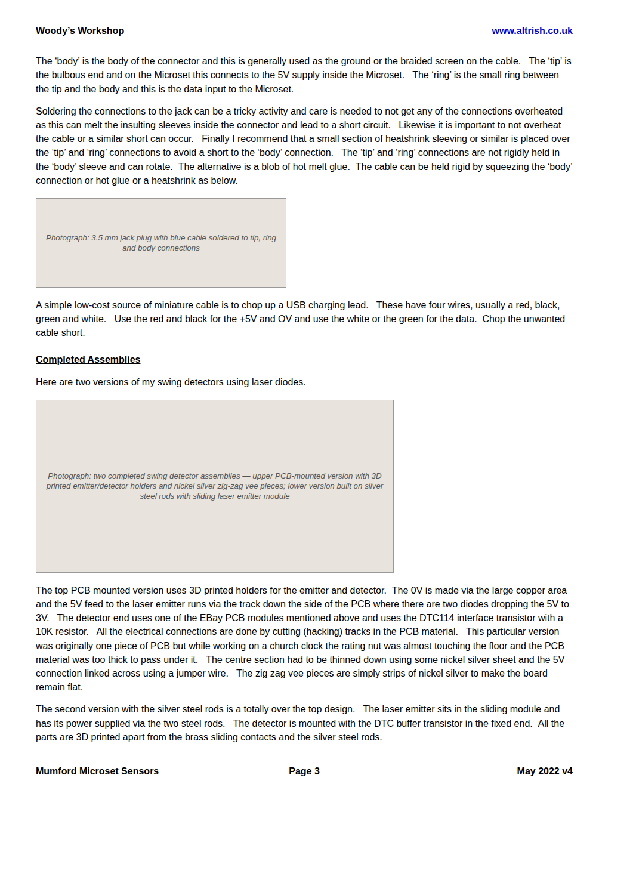Woody’s Workshop www.altrish.co.uk
The ‘body’ is the body of the connector and this is generally used as the ground or the braided screen on the cable. The ‘tip’ is the bulbous end and on the Microset this connects to the 5V supply inside the Microset. The ‘ring’ is the small ring between the tip and the body and this is the data input to the Microset.
Soldering the connections to the jack can be a tricky activity and care is needed to not get any of the connections overheated as this can melt the insulting sleeves inside the connector and lead to a short circuit. Likewise it is important to not overheat the cable or a similar short can occur. Finally I recommend that a small section of heatshrink sleeving or similar is placed over the ‘tip’ and ‘ring’ connections to avoid a short to the ‘body’ connection. The ‘tip’ and ‘ring’ connections are not rigidly held in the ‘body’ sleeve and can rotate. The alternative is a blob of hot melt glue. The cable can be held rigid by squeezing the ‘body’ connection or hot glue or a heatshrink as below.
Photograph: 3.5 mm jack plug with blue cable soldered to tip, ring and body connections
A simple low-cost source of miniature cable is to chop up a USB charging lead. These have four wires, usually a red, black, green and white. Use the red and black for the +5V and OV and use the white or the green for the data. Chop the unwanted cable short.
Completed Assemblies
Here are two versions of my swing detectors using laser diodes.
Photograph: two completed swing detector assemblies — upper PCB-mounted version with 3D printed emitter/detector holders and nickel silver zig-zag vee pieces; lower version built on silver steel rods with sliding laser emitter module
The top PCB mounted version uses 3D printed holders for the emitter and detector. The 0V is made via the large copper area and the 5V feed to the laser emitter runs via the track down the side of the PCB where there are two diodes dropping the 5V to 3V. The detector end uses one of the EBay PCB modules mentioned above and uses the DTC114 interface transistor with a 10K resistor. All the electrical connections are done by cutting (hacking) tracks in the PCB material. This particular version was originally one piece of PCB but while working on a church clock the rating nut was almost touching the floor and the PCB material was too thick to pass under it. The centre section had to be thinned down using some nickel silver sheet and the 5V connection linked across using a jumper wire. The zig zag vee pieces are simply strips of nickel silver to make the board remain flat.
The second version with the silver steel rods is a totally over the top design. The laser emitter sits in the sliding module and has its power supplied via the two steel rods. The detector is mounted with the DTC buffer transistor in the fixed end. All the parts are 3D printed apart from the brass sliding contacts and the silver steel rods.
Mumford Microset Sensors Page 3 May 2022 v4